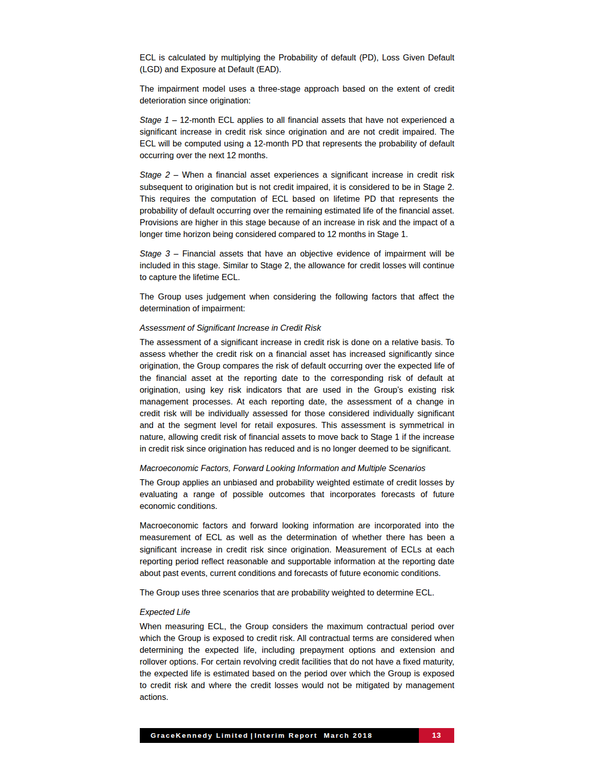ECL is calculated by multiplying the Probability of default (PD), Loss Given Default (LGD) and Exposure at Default (EAD).
The impairment model uses a three-stage approach based on the extent of credit deterioration since origination:
Stage 1 – 12-month ECL applies to all financial assets that have not experienced a significant increase in credit risk since origination and are not credit impaired. The ECL will be computed using a 12-month PD that represents the probability of default occurring over the next 12 months.
Stage 2 – When a financial asset experiences a significant increase in credit risk subsequent to origination but is not credit impaired, it is considered to be in Stage 2. This requires the computation of ECL based on lifetime PD that represents the probability of default occurring over the remaining estimated life of the financial asset. Provisions are higher in this stage because of an increase in risk and the impact of a longer time horizon being considered compared to 12 months in Stage 1.
Stage 3 – Financial assets that have an objective evidence of impairment will be included in this stage. Similar to Stage 2, the allowance for credit losses will continue to capture the lifetime ECL.
The Group uses judgement when considering the following factors that affect the determination of impairment:
Assessment of Significant Increase in Credit Risk
The assessment of a significant increase in credit risk is done on a relative basis. To assess whether the credit risk on a financial asset has increased significantly since origination, the Group compares the risk of default occurring over the expected life of the financial asset at the reporting date to the corresponding risk of default at origination, using key risk indicators that are used in the Group’s existing risk management processes. At each reporting date, the assessment of a change in credit risk will be individually assessed for those considered individually significant and at the segment level for retail exposures. This assessment is symmetrical in nature, allowing credit risk of financial assets to move back to Stage 1 if the increase in credit risk since origination has reduced and is no longer deemed to be significant.
Macroeconomic Factors, Forward Looking Information and Multiple Scenarios
The Group applies an unbiased and probability weighted estimate of credit losses by evaluating a range of possible outcomes that incorporates forecasts of future economic conditions.
Macroeconomic factors and forward looking information are incorporated into the measurement of ECL as well as the determination of whether there has been a significant increase in credit risk since origination. Measurement of ECLs at each reporting period reflect reasonable and supportable information at the reporting date about past events, current conditions and forecasts of future economic conditions.
The Group uses three scenarios that are probability weighted to determine ECL.
Expected Life
When measuring ECL, the Group considers the maximum contractual period over which the Group is exposed to credit risk. All contractual terms are considered when determining the expected life, including prepayment options and extension and rollover options. For certain revolving credit facilities that do not have a fixed maturity, the expected life is estimated based on the period over which the Group is exposed to credit risk and where the credit losses would not be mitigated by management actions.
GraceKennedy Limited|Interim Report March 2018
13